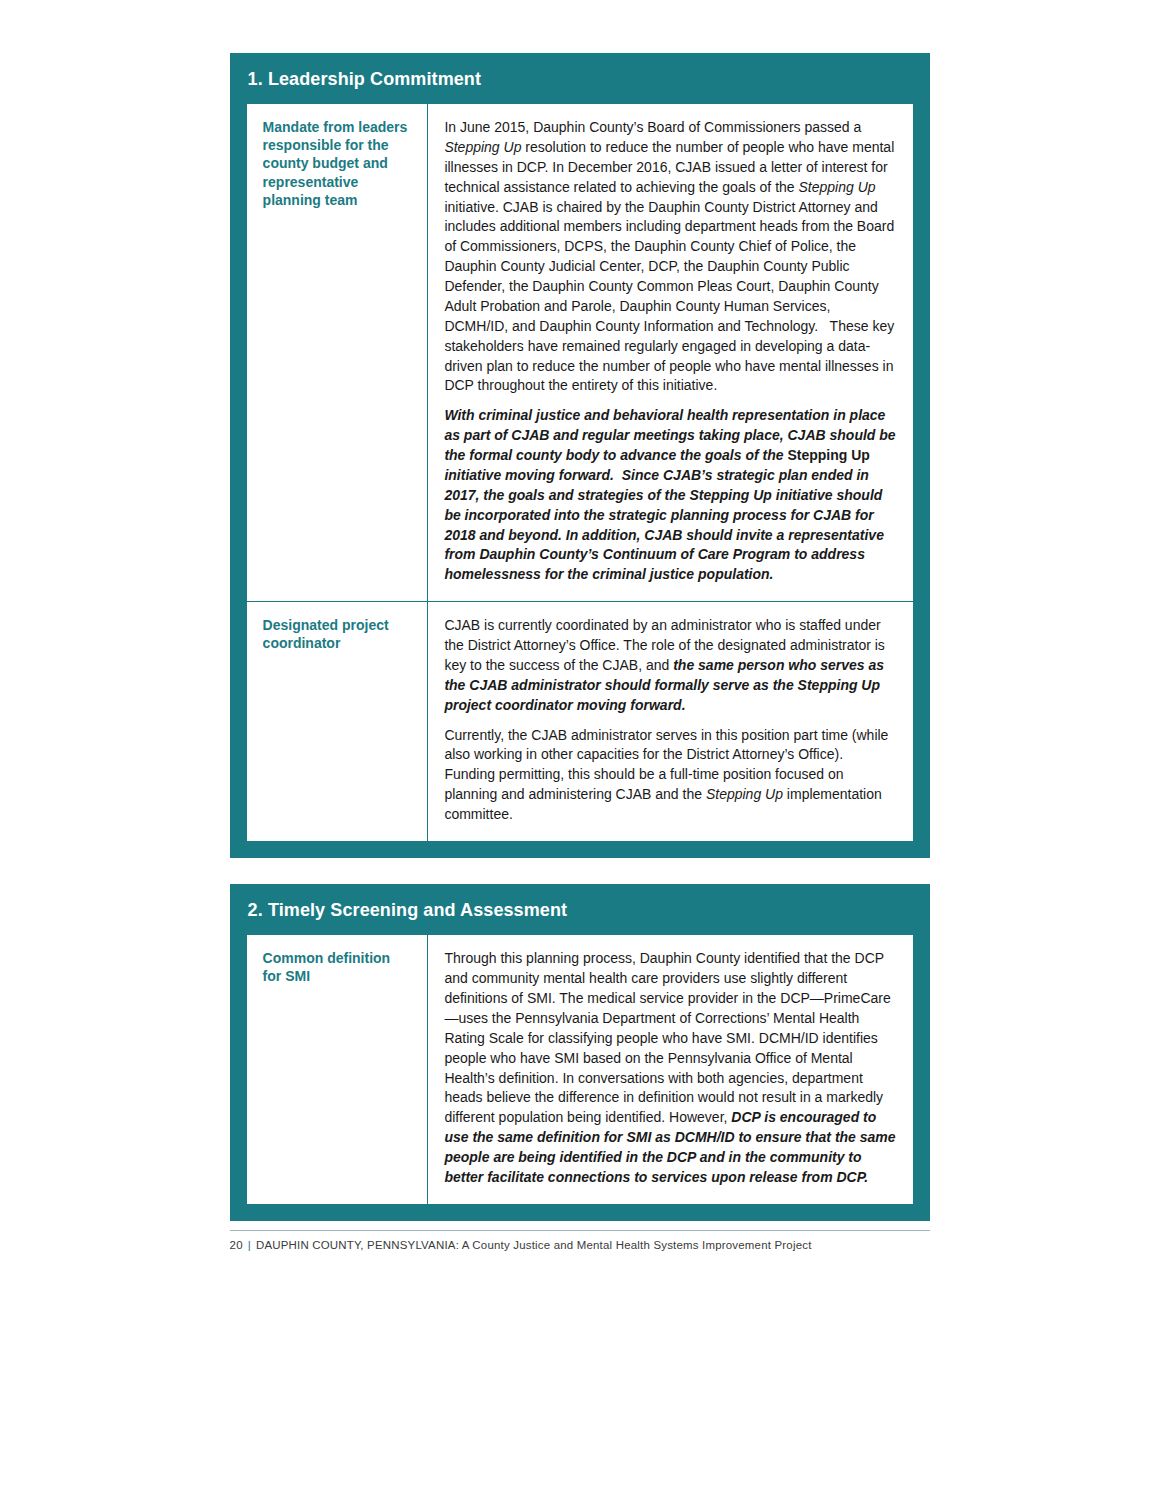1. Leadership Commitment
| Mandate from leaders responsible for the county budget and representative planning team | In June 2015, Dauphin County’s Board of Commissioners passed a Stepping Up resolution to reduce the number of people who have mental illnesses in DCP. In December 2016, CJAB issued a letter of interest for technical assistance related to achieving the goals of the Stepping Up initiative. CJAB is chaired by the Dauphin County District Attorney and includes additional members including department heads from the Board of Commissioners, DCPS, the Dauphin County Chief of Police, the Dauphin County Judicial Center, DCP, the Dauphin County Public Defender, the Dauphin County Common Pleas Court, Dauphin County Adult Probation and Parole, Dauphin County Human Services, DCMH/ID, and Dauphin County Information and Technology. These key stakeholders have remained regularly engaged in developing a data-driven plan to reduce the number of people who have mental illnesses in DCP throughout the entirety of this initiative. With criminal justice and behavioral health representation in place as part of CJAB and regular meetings taking place, CJAB should be the formal county body to advance the goals of the Stepping Up initiative moving forward. Since CJAB’s strategic plan ended in 2017, the goals and strategies of the Stepping Up initiative should be incorporated into the strategic planning process for CJAB for 2018 and beyond. In addition, CJAB should invite a representative from Dauphin County’s Continuum of Care Program to address homelessness for the criminal justice population. |
| Designated project coordinator | CJAB is currently coordinated by an administrator who is staffed under the District Attorney’s Office. The role of the designated administrator is key to the success of the CJAB, and the same person who serves as the CJAB administrator should formally serve as the Stepping Up project coordinator moving forward. Currently, the CJAB administrator serves in this position part time (while also working in other capacities for the District Attorney’s Office). Funding permitting, this should be a full-time position focused on planning and administering CJAB and the Stepping Up implementation committee. |
2. Timely Screening and Assessment
| Common definition for SMI | Through this planning process, Dauphin County identified that the DCP and community mental health care providers use slightly different definitions of SMI. The medical service provider in the DCP—PrimeCare—uses the Pennsylvania Department of Corrections’ Mental Health Rating Scale for classifying people who have SMI. DCMH/ID identifies people who have SMI based on the Pennsylvania Office of Mental Health’s definition. In conversations with both agencies, department heads believe the difference in definition would not result in a markedly different population being identified. However, DCP is encouraged to use the same definition for SMI as DCMH/ID to ensure that the same people are being identified in the DCP and in the community to better facilitate connections to services upon release from DCP. |
20|DAUPHIN COUNTY, PENNSYLVANIA: A County Justice and Mental Health Systems Improvement Project